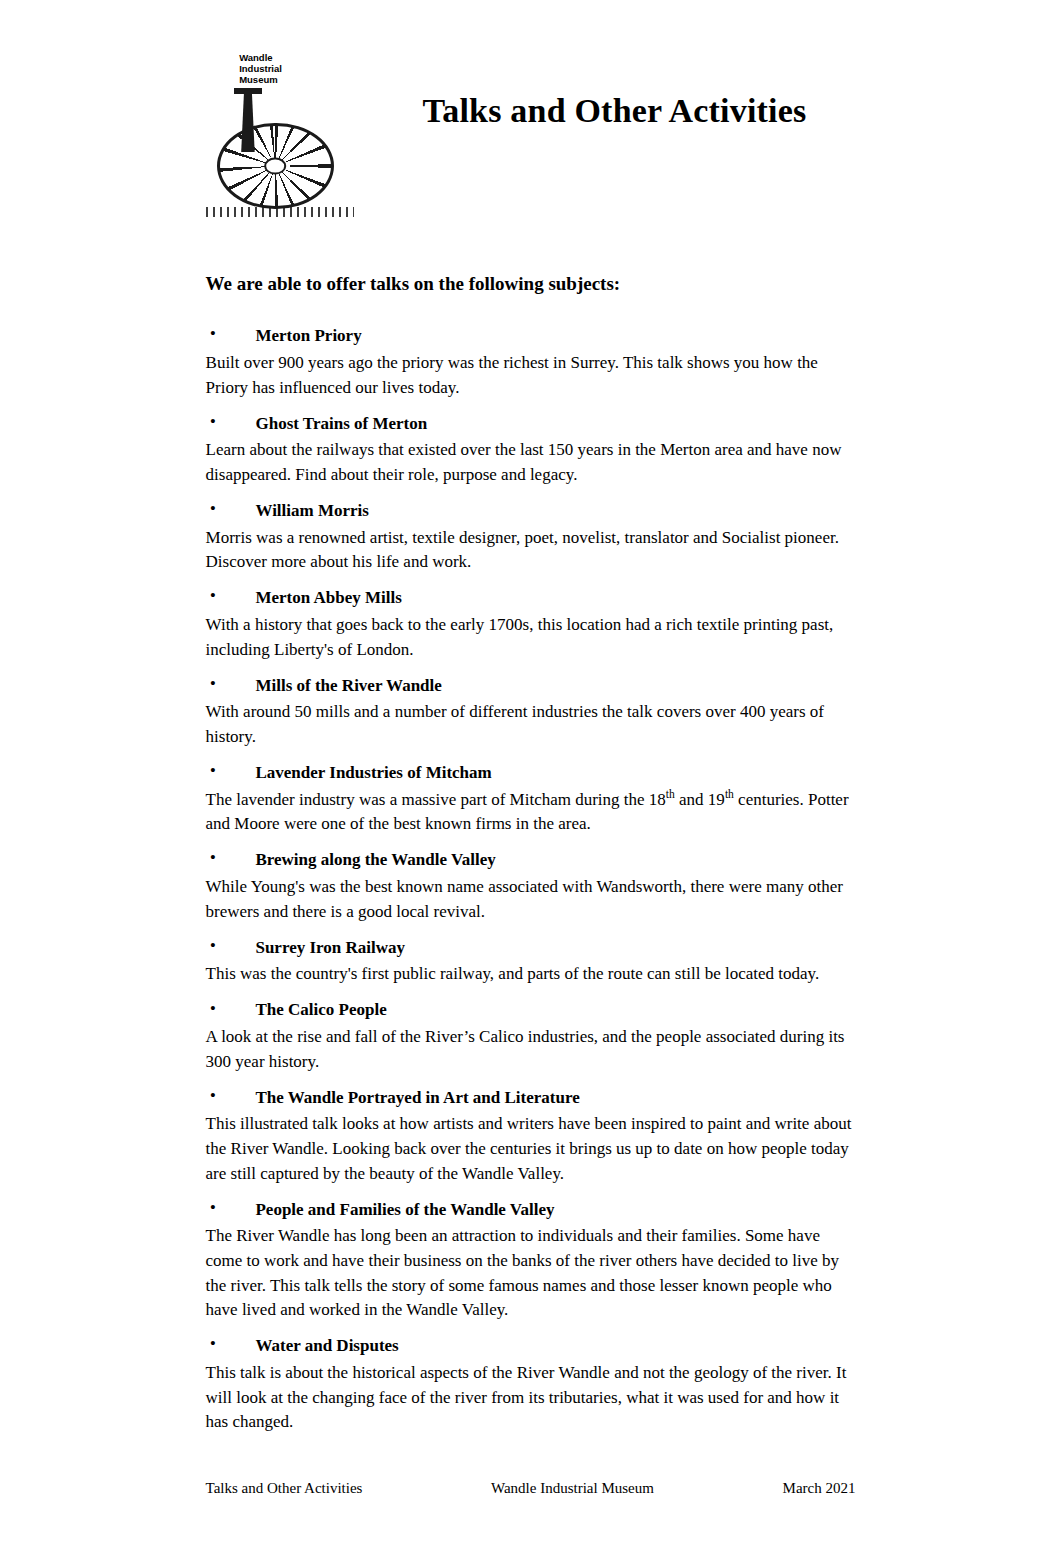Wandle
Industrial
Museum
Talks and Other Activities
We are able to offer talks on the following subjects:
Merton Priory
Built over 900 years ago the priory was the richest in Surrey. This talk shows you how the Priory has influenced our lives today.
Ghost Trains of Merton
Learn about the railways that existed over the last 150 years in the Merton area and have now disappeared. Find about their role, purpose and legacy.
William Morris
Morris was a renowned artist, textile designer, poet, novelist, translator and Socialist pioneer. Discover more about his life and work.
Merton Abbey Mills
With a history that goes back to the early 1700s, this location had a rich textile printing past, including Liberty's of London.
Mills of the River Wandle
With around 50 mills and a number of different industries the talk covers over 400 years of history.
Lavender Industries of Mitcham
The lavender industry was a massive part of Mitcham during the 18th and 19th centuries. Potter and Moore were one of the best known firms in the area.
Brewing along the Wandle Valley
While Young's was the best known name associated with Wandsworth, there were many other brewers and there is a good local revival.
Surrey Iron Railway
This was the country's first public railway, and parts of the route can still be located today.
The Calico People
A look at the rise and fall of the River’s Calico industries, and the people associated during its 300 year history.
The Wandle Portrayed in Art and Literature
This illustrated talk looks at how artists and writers have been inspired to paint and write about the River Wandle. Looking back over the centuries it brings us up to date on how people today are still captured by the beauty of the Wandle Valley.
People and Families of the Wandle Valley
The River Wandle has long been an attraction to individuals and their families. Some have come to work and have their business on the banks of the river others have decided to live by the river. This talk tells the story of some famous names and those lesser known people who have lived and worked in the Wandle Valley.
Water and Disputes
This talk is about the historical aspects of the River Wandle and not the geology of the river. It will look at the changing face of the river from its tributaries, what it was used for and how it has changed.
Talks and Other Activities
Wandle Industrial Museum
March 2021